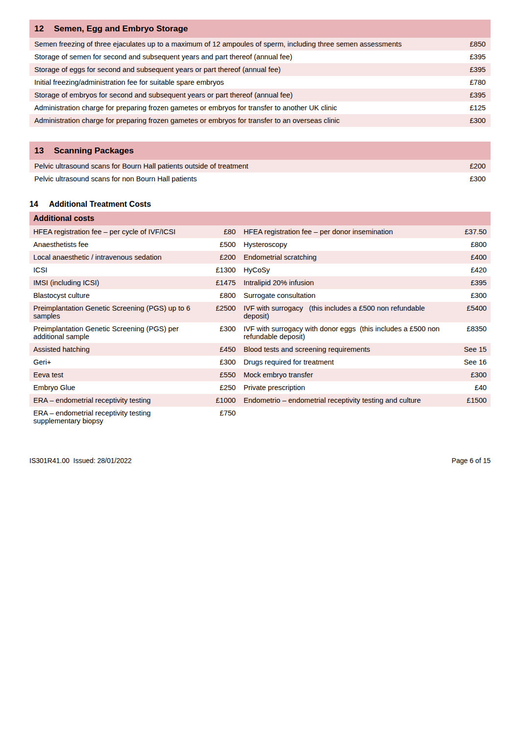| 12 Semen, Egg and Embryo Storage |
| Semen freezing of three ejaculates up to a maximum of 12 ampoules of sperm, including three semen assessments | £850 |
| Storage of semen for second and subsequent years and part thereof (annual fee) | £395 |
| Storage of eggs for second and subsequent years or part thereof (annual fee) | £395 |
| Initial freezing/administration fee for suitable spare embryos | £780 |
| Storage of embryos for second and subsequent years or part thereof (annual fee) | £395 |
| Administration charge for preparing frozen gametes or embryos for transfer to another UK clinic | £125 |
| Administration charge for preparing frozen gametes or embryos for transfer to an overseas clinic | £300 |
| 13 Scanning Packages |
| Pelvic ultrasound scans for Bourn Hall patients outside of treatment | £200 |
| Pelvic ultrasound scans for non Bourn Hall patients | £300 |
14 Additional Treatment Costs
| Additional costs |
| HFEA registration fee – per cycle of IVF/ICSI | £80 | HFEA registration fee – per donor insemination | £37.50 |
| Anaesthetists fee | £500 | Hysteroscopy | £800 |
| Local anaesthetic / intravenous sedation | £200 | Endometrial scratching | £400 |
| ICSI | £1300 | HyCoSy | £420 |
| IMSI (including ICSI) | £1475 | Intralipid 20% infusion | £395 |
| Blastocyst culture | £800 | Surrogate consultation | £300 |
| Preimplantation Genetic Screening (PGS) up to 6 samples | £2500 | IVF with surrogacy (this includes a £500 non refundable deposit) | £5400 |
| Preimplantation Genetic Screening (PGS) per additional sample | £300 | IVF with surrogacy with donor eggs (this includes a £500 non refundable deposit) | £8350 |
| Assisted hatching | £450 | Blood tests and screening requirements | See 15 |
| Geri+ | £300 | Drugs required for treatment | See 16 |
| Eeva test | £550 | Mock embryo transfer | £300 |
| Embryo Glue | £250 | Private prescription | £40 |
| ERA – endometrial receptivity testing | £1000 | Endometrio – endometrial receptivity testing and culture | £1500 |
| ERA – endometrial receptivity testing supplementary biopsy | £750 | | |
IS301R41.00 Issued: 28/01/2022 Page 6 of 15